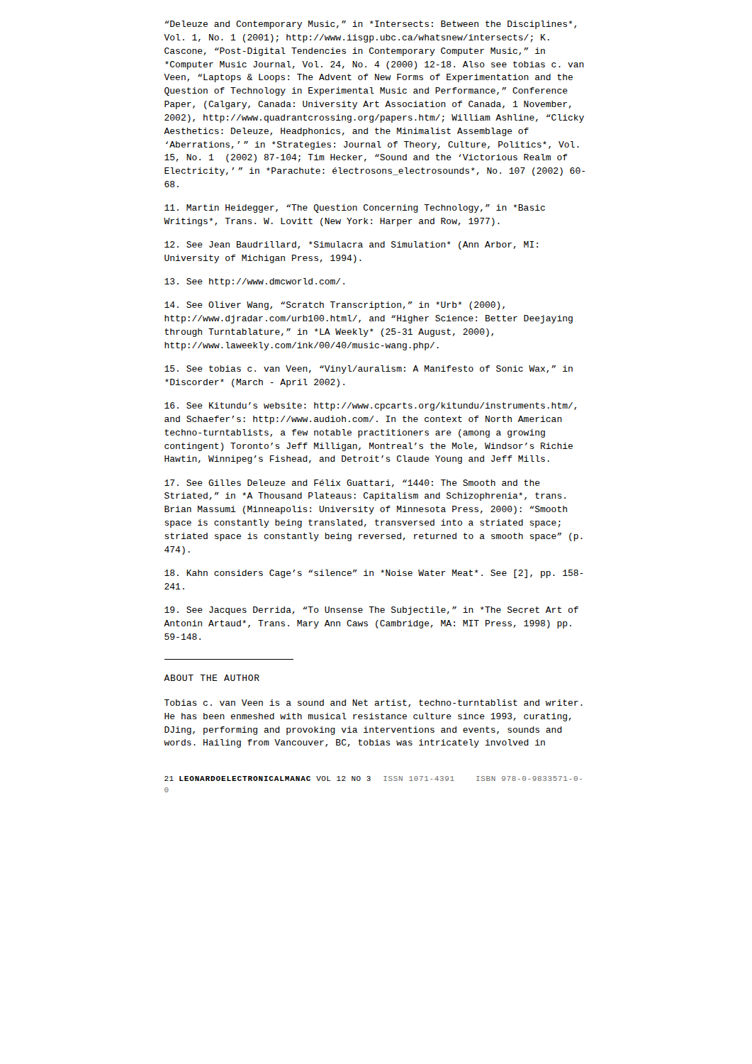“Deleuze and Contemporary Music,” in *Intersects: Between the Disciplines*, Vol. 1, No. 1 (2001); http://www.iisgp.ubc.ca/whatsnew/intersects/; K. Cascone, “Post-Digital Tendencies in Contemporary Computer Music,” in *Computer Music Journal, Vol. 24, No. 4 (2000) 12-18. Also see tobias c. van Veen, “Laptops & Loops: The Advent of New Forms of Experimentation and the Question of Technology in Experimental Music and Performance,” Conference Paper, (Calgary, Canada: University Art Association of Canada, 1 November, 2002), http://www.quadrantcrossing.org/papers.htm/; William Ashline, “Clicky Aesthetics: Deleuze, Headphonics, and the Minimalist Assemblage of ‘Aberrations,’ ” in *Strategies: Journal of Theory, Culture, Politics*, Vol. 15, No. 1 (2002) 87-104; Tim Hecker, “Sound and the ‘Victorious Realm of Electricity,’ ” in *Parachute: électrosons_electrosounds*, No. 107 (2002) 60-68.
11. Martin Heidegger, “The Question Concerning Technology,” in *Basic Writings*, Trans. W. Lovitt (New York: Harper and Row, 1977).
12. See Jean Baudrillard, *Simulacra and Simulation* (Ann Arbor, MI: University of Michigan Press, 1994).
13. See http://www.dmcworld.com/.
14. See Oliver Wang, “Scratch Transcription,” in *Urb* (2000), http://www.djradar.com/urb100.html/, and “Higher Science: Better Deejaying through Turntablature,” in *LA Weekly* (25-31 August, 2000), http://www.laweekly.com/ink/00/40/music-wang.php/.
15. See tobias c. van Veen, “Vinyl/auralism: A Manifesto of Sonic Wax,” in *Discorder* (March - April 2002).
16. See Kitundu’s website: http://www.cpcarts.org/kitundu/instruments.htm/, and Schaefer’s: http://www.audioh.com/. In the context of North American techno-turntablists, a few notable practitioners are (among a growing contingent) Toronto’s Jeff Milligan, Montreal’s the Mole, Windsor’s Richie Hawtin, Winnipeg’s Fishead, and Detroit’s Claude Young and Jeff Mills.
17. See Gilles Deleuze and Félix Guattari, “1440: The Smooth and the Striated,” in *A Thousand Plateaus: Capitalism and Schizophrenia*, trans. Brian Massumi (Minneapolis: University of Minnesota Press, 2000): “Smooth space is constantly being translated, transversed into a striated space; striated space is constantly being reversed, returned to a smooth space” (p. 474).
18. Kahn considers Cage’s “silence” in *Noise Water Meat*. See [2], pp. 158-241.
19. See Jacques Derrida, “To Unsense The Subjectile,” in *The Secret Art of Antonin Artaud*, Trans. Mary Ann Caws (Cambridge, MA: MIT Press, 1998) pp. 59-148.
ABOUT THE AUTHOR
Tobias c. van Veen is a sound and Net artist, techno-turntablist and writer. He has been enmeshed with musical resistance culture since 1993, curating, DJing, performing and provoking via interventions and events, sounds and words. Hailing from Vancouver, BC, tobias was intricately involved in
21 LEONARDOELECTRONICALMANAC VOL 12 NO 3ISSN 1071-4391 ISBN 978-0-9833571-0-0